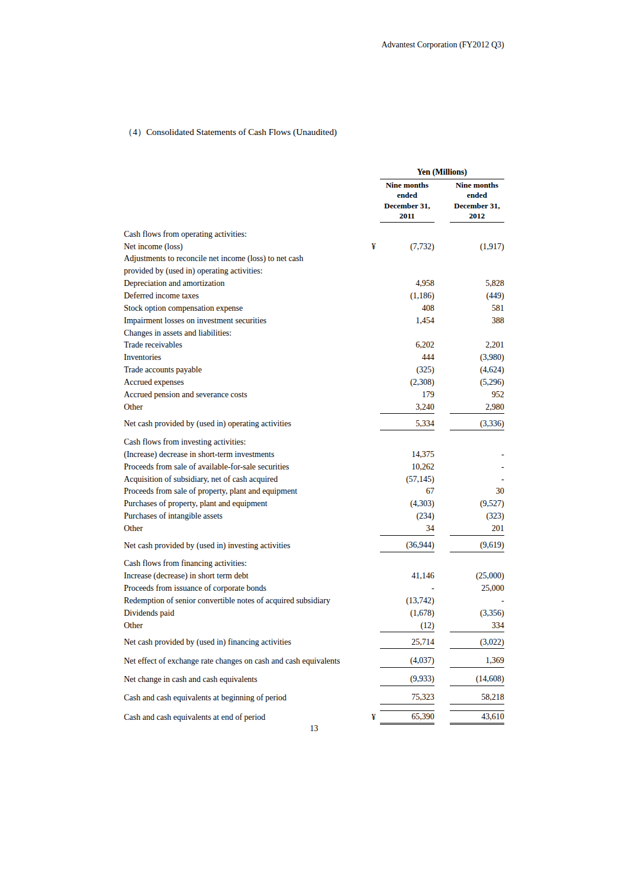Advantest Corporation (FY2012 Q3)
（4）Consolidated Statements of Cash Flows (Unaudited)
| | | Yen (Millions) |
| | | Nine months ended December 31, 2011 | | Nine months ended December 31, 2012 |
| Cash flows from operating activities: | | | | |
| Net income (loss) | ¥ | (7,732) | | (1,917) |
| Adjustments to reconcile net income (loss) to net cash | | | | |
| provided by (used in) operating activities: | | | | |
| Depreciation and amortization | | 4,958 | | 5,828 |
| Deferred income taxes | | (1,186) | | (449) |
| Stock option compensation expense | | 408 | | 581 |
| Impairment losses on investment securities | | 1,454 | | 388 |
| Changes in assets and liabilities: | | | | |
| Trade receivables | | 6,202 | | 2,201 |
| Inventories | | 444 | | (3,980) |
| Trade accounts payable | | (325) | | (4,624) |
| Accrued expenses | | (2,308) | | (5,296) |
| Accrued pension and severance costs | | 179 | | 952 |
| Other | | 3,240 | | 2,980 |
| Net cash provided by (used in) operating activities | | 5,334 | | (3,336) |
| Cash flows from investing activities: | | | | |
| (Increase) decrease in short-term investments | | 14,375 | | - |
| Proceeds from sale of available-for-sale securities | | 10,262 | | - |
| Acquisition of subsidiary, net of cash acquired | | (57,145) | | - |
| Proceeds from sale of property, plant and equipment | | 67 | | 30 |
| Purchases of property, plant and equipment | | (4,303) | | (9,527) |
| Purchases of intangible assets | | (234) | | (323) |
| Other | | 34 | | 201 |
| Net cash provided by (used in) investing activities | | (36,944) | | (9,619) |
| Cash flows from financing activities: | | | | |
| Increase (decrease) in short term debt | | 41,146 | | (25,000) |
| Proceeds from issuance of corporate bonds | | - | | 25,000 |
| Redemption of senior convertible notes of acquired subsidiary | | (13,742) | | - |
| Dividends paid | | (1,678) | | (3,356) |
| Other | | (12) | | 334 |
| Net cash provided by (used in) financing activities | | 25,714 | | (3,022) |
| Net effect of exchange rate changes on cash and cash equivalents | | (4,037) | | 1,369 |
| Net change in cash and cash equivalents | | (9,933) | | (14,608) |
| Cash and cash equivalents at beginning of period | | 75,323 | | 58,218 |
| Cash and cash equivalents at end of period | ¥ | 65,390 | | 43,610 |
13